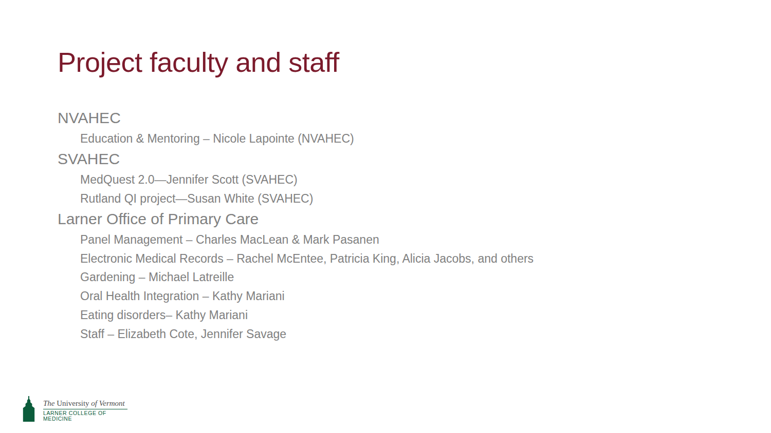Project faculty and staff
NVAHEC
Education & Mentoring – Nicole Lapointe (NVAHEC)
SVAHEC
MedQuest 2.0—Jennifer Scott (SVAHEC)
Rutland QI project—Susan White (SVAHEC)
Larner Office of Primary Care
Panel Management – Charles MacLean & Mark Pasanen
Electronic Medical Records – Rachel McEntee, Patricia King, Alicia Jacobs, and others
Gardening – Michael Latreille
Oral Health Integration – Kathy Mariani
Eating disorders– Kathy Mariani
Staff – Elizabeth Cote, Jennifer Savage
The University of Vermont
LARNER COLLEGE OF MEDICINE